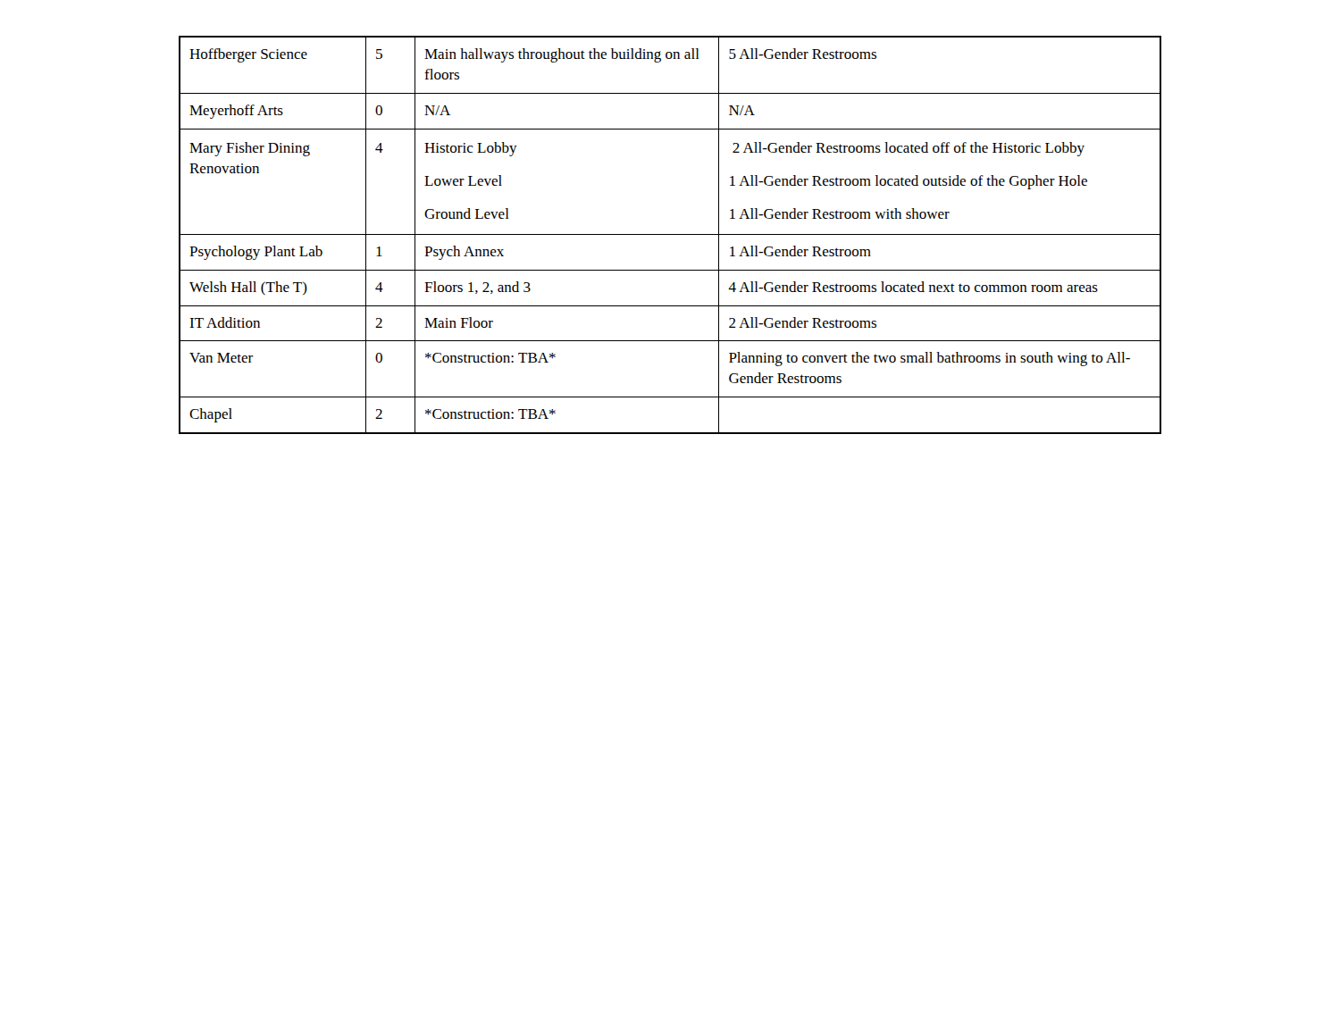| Hoffberger Science | 5 | Main hallways throughout the building on all floors | 5 All-Gender Restrooms |
| Meyerhoff Arts | 0 | N/A | N/A |
| Mary Fisher Dining Renovation | 4 | Historic Lobby Lower Level Ground Level | 2 All-Gender Restrooms located off of the Historic Lobby 1 All-Gender Restroom located outside of the Gopher Hole 1 All-Gender Restroom with shower |
| Psychology Plant Lab | 1 | Psych Annex | 1 All-Gender Restroom |
| Welsh Hall (The T) | 4 | Floors 1, 2, and 3 | 4 All-Gender Restrooms located next to common room areas |
| IT Addition | 2 | Main Floor | 2 All-Gender Restrooms |
| Van Meter | 0 | *Construction: TBA* | Planning to convert the two small bathrooms in south wing to All-Gender Restrooms |
| Chapel | 2 | *Construction: TBA* | |